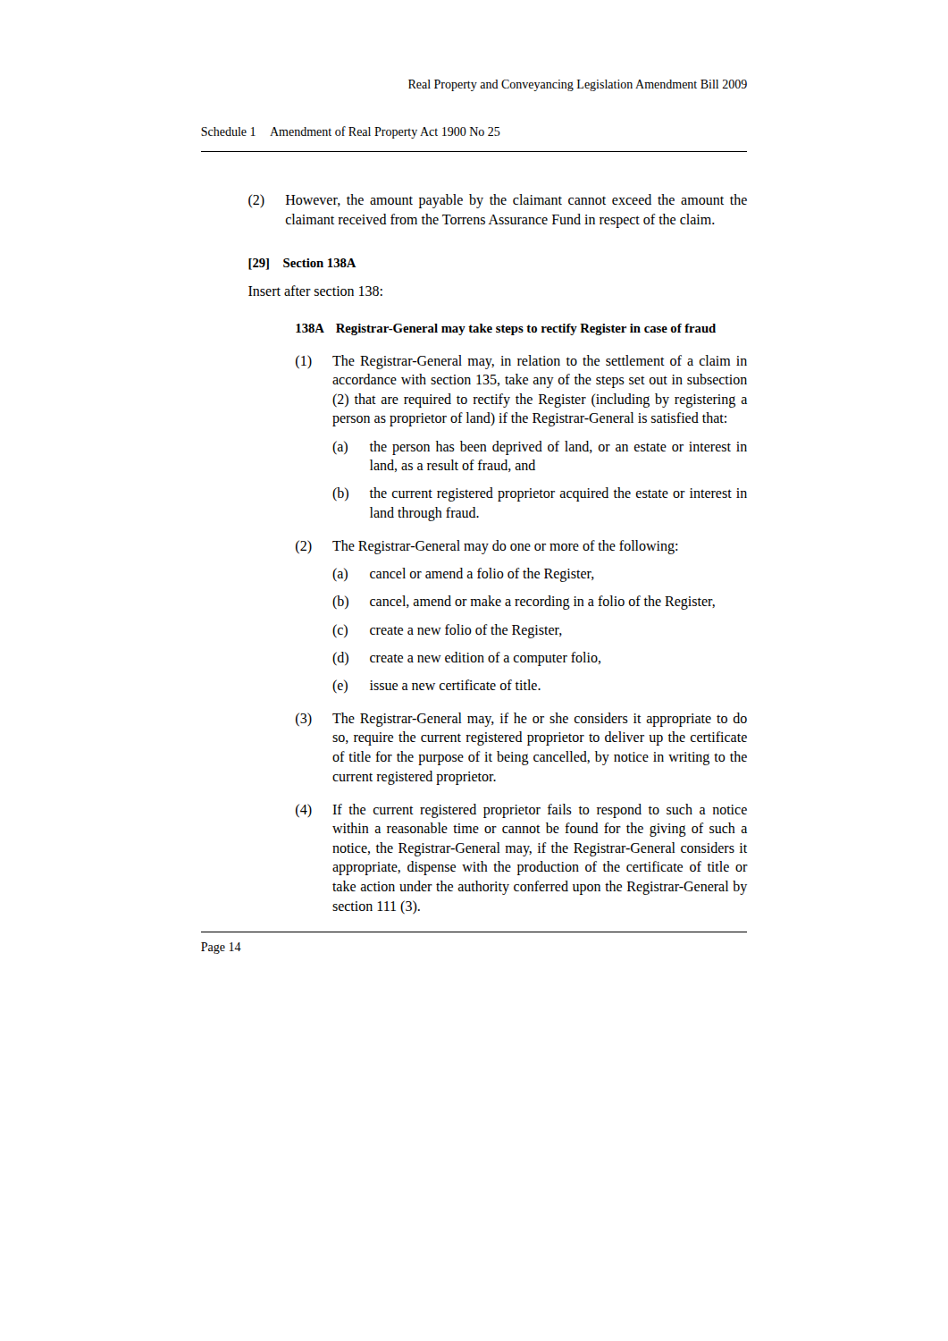Real Property and Conveyancing Legislation Amendment Bill 2009
Schedule 1 Amendment of Real Property Act 1900 No 25
(2)
However, the amount payable by the claimant cannot exceed the amount the claimant received from the Torrens Assurance Fund in respect of the claim.
[29] Section 138A
Insert after section 138:
138A
Registrar-General may take steps to rectify Register in case of fraud
(1)
The Registrar-General may, in relation to the settlement of a claim in accordance with section 135, take any of the steps set out in subsection (2) that are required to rectify the Register (including by registering a person as proprietor of land) if the Registrar-General is satisfied that:
(a)
the person has been deprived of land, or an estate or interest in land, as a result of fraud, and
(b)
the current registered proprietor acquired the estate or interest in land through fraud.
(2)
The Registrar-General may do one or more of the following:
(a)
cancel or amend a folio of the Register,
(b)
cancel, amend or make a recording in a folio of the Register,
(c)
create a new folio of the Register,
(d)
create a new edition of a computer folio,
(e)
issue a new certificate of title.
(3)
The Registrar-General may, if he or she considers it appropriate to do so, require the current registered proprietor to deliver up the certificate of title for the purpose of it being cancelled, by notice in writing to the current registered proprietor.
(4)
If the current registered proprietor fails to respond to such a notice within a reasonable time or cannot be found for the giving of such a notice, the Registrar-General may, if the Registrar-General considers it appropriate, dispense with the production of the certificate of title or take action under the authority conferred upon the Registrar-General by section 111 (3).
Page 14